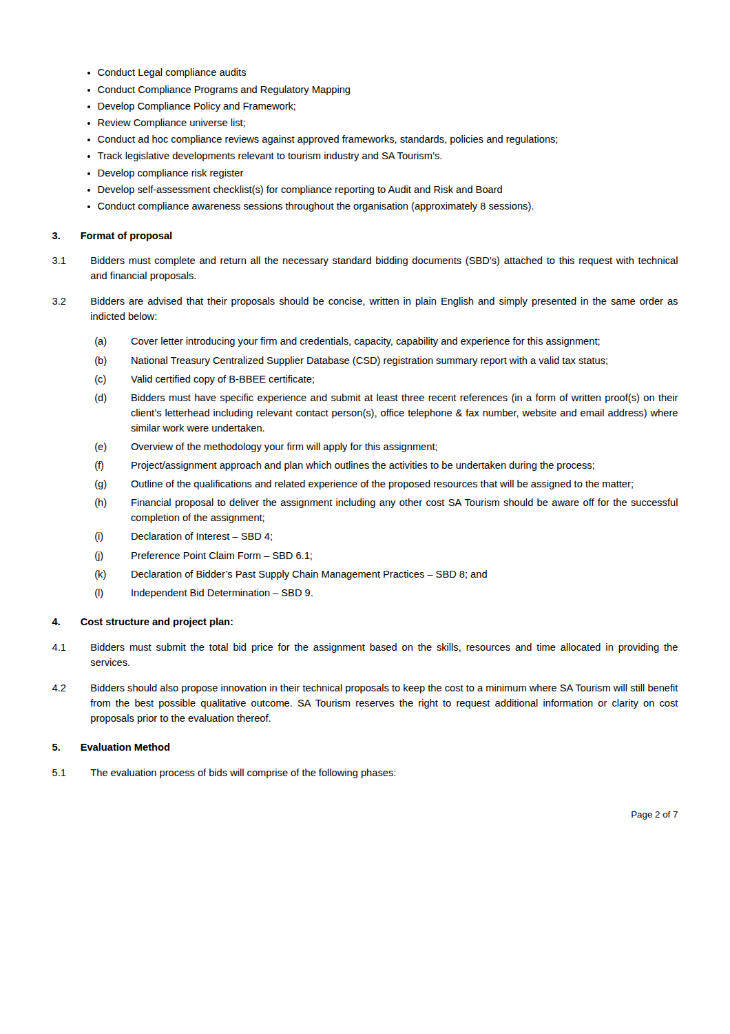Conduct Legal compliance audits
Conduct Compliance Programs and Regulatory Mapping
Develop Compliance Policy and Framework;
Review Compliance universe list;
Conduct ad hoc compliance reviews against approved frameworks, standards, policies and regulations;
Track legislative developments relevant to tourism industry and SA Tourism’s.
Develop compliance risk register
Develop self-assessment checklist(s) for compliance reporting to Audit and Risk and Board
Conduct compliance awareness sessions throughout the organisation (approximately 8 sessions).
3. Format of proposal
3.1 Bidders must complete and return all the necessary standard bidding documents (SBD’s) attached to this request with technical and financial proposals.
3.2 Bidders are advised that their proposals should be concise, written in plain English and simply presented in the same order as indicted below:
(a) Cover letter introducing your firm and credentials, capacity, capability and experience for this assignment;
(b) National Treasury Centralized Supplier Database (CSD) registration summary report with a valid tax status;
(c) Valid certified copy of B-BBEE certificate;
(d) Bidders must have specific experience and submit at least three recent references (in a form of written proof(s) on their client’s letterhead including relevant contact person(s), office telephone & fax number, website and email address) where similar work were undertaken.
(e) Overview of the methodology your firm will apply for this assignment;
(f) Project/assignment approach and plan which outlines the activities to be undertaken during the process;
(g) Outline of the qualifications and related experience of the proposed resources that will be assigned to the matter;
(h) Financial proposal to deliver the assignment including any other cost SA Tourism should be aware off for the successful completion of the assignment;
(i) Declaration of Interest – SBD 4;
(j) Preference Point Claim Form – SBD 6.1;
(k) Declaration of Bidder’s Past Supply Chain Management Practices – SBD 8; and
(l) Independent Bid Determination – SBD 9.
4. Cost structure and project plan:
4.1 Bidders must submit the total bid price for the assignment based on the skills, resources and time allocated in providing the services.
4.2 Bidders should also propose innovation in their technical proposals to keep the cost to a minimum where SA Tourism will still benefit from the best possible qualitative outcome. SA Tourism reserves the right to request additional information or clarity on cost proposals prior to the evaluation thereof.
5. Evaluation Method
5.1 The evaluation process of bids will comprise of the following phases:
Page 2 of 7